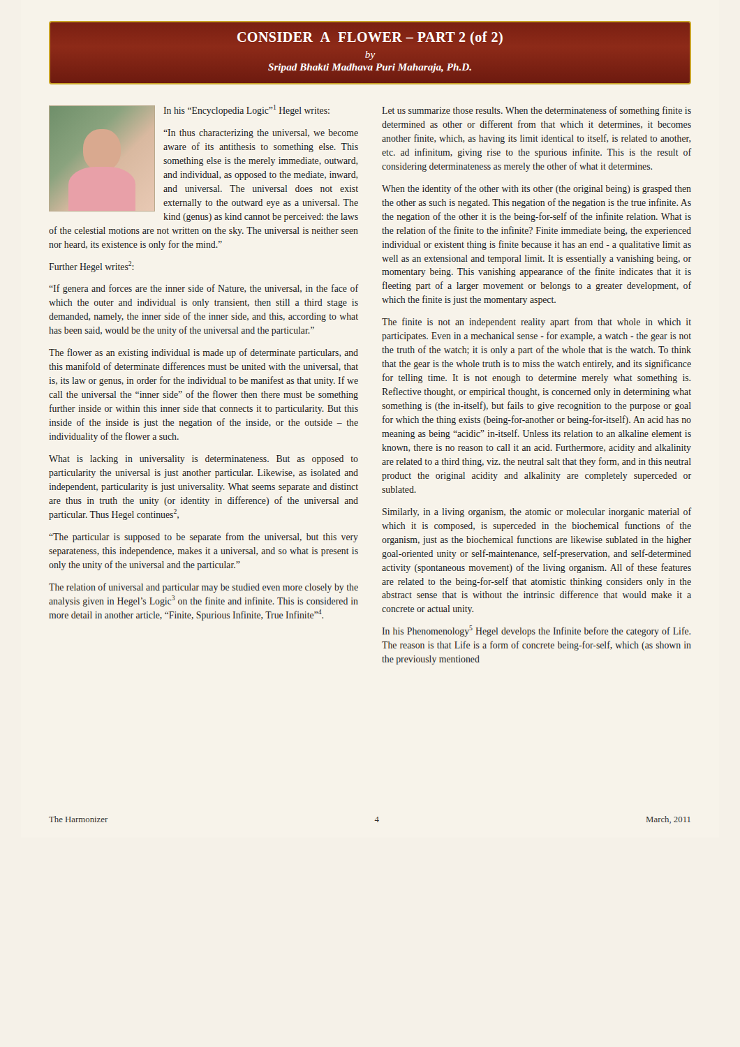CONSIDER A FLOWER – PART 2 (of 2)
by
Sripad Bhakti Madhava Puri Maharaja, Ph.D.
In his “Encyclopedia Logic”1 Hegel writes:
“In thus characterizing the universal, we become aware of its antithesis to something else. This something else is the merely immediate, outward, and individual, as opposed to the mediate, inward, and universal. The universal does not exist externally to the outward eye as a universal. The kind (genus) as kind cannot be perceived: the laws of the celestial motions are not written on the sky. The universal is neither seen nor heard, its existence is only for the mind.”
Further Hegel writes2:
“If genera and forces are the inner side of Nature, the universal, in the face of which the outer and individual is only transient, then still a third stage is demanded, namely, the inner side of the inner side, and this, according to what has been said, would be the unity of the universal and the particular.”
The flower as an existing individual is made up of determinate particulars, and this manifold of determinate differences must be united with the universal, that is, its law or genus, in order for the individual to be manifest as that unity. If we call the universal the “inner side” of the flower then there must be something further inside or within this inner side that connects it to particularity. But this inside of the inside is just the negation of the inside, or the outside – the individuality of the flower a such.
What is lacking in universality is determinateness. But as opposed to particularity the universal is just another particular. Likewise, as isolated and independent, particularity is just universality. What seems separate and distinct are thus in truth the unity (or identity in difference) of the universal and particular. Thus Hegel continues2,
“The particular is supposed to be separate from the universal, but this very separateness, this independence, makes it a universal, and so what is present is only the unity of the universal and the particular.”
The relation of universal and particular may be studied even more closely by the analysis given in Hegel’s Logic3 on the finite and infinite. This is considered in more detail in another article, “Finite, Spurious Infinite, True Infinite”4.
Let us summarize those results. When the determinateness of something finite is determined as other or different from that which it determines, it becomes another finite, which, as having its limit identical to itself, is related to another, etc. ad infinitum, giving rise to the spurious infinite. This is the result of considering determinateness as merely the other of what it determines.
When the identity of the other with its other (the original being) is grasped then the other as such is negated. This negation of the negation is the true infinite. As the negation of the other it is the being-for-self of the infinite relation. What is the relation of the finite to the infinite? Finite immediate being, the experienced individual or existent thing is finite because it has an end - a qualitative limit as well as an extensional and temporal limit. It is essentially a vanishing being, or momentary being. This vanishing appearance of the finite indicates that it is fleeting part of a larger movement or belongs to a greater development, of which the finite is just the momentary aspect.
The finite is not an independent reality apart from that whole in which it participates. Even in a mechanical sense - for example, a watch - the gear is not the truth of the watch; it is only a part of the whole that is the watch. To think that the gear is the whole truth is to miss the watch entirely, and its significance for telling time. It is not enough to determine merely what something is. Reflective thought, or empirical thought, is concerned only in determining what something is (the in-itself), but fails to give recognition to the purpose or goal for which the thing exists (being-for-another or being-for-itself). An acid has no meaning as being “acidic” in-itself. Unless its relation to an alkaline element is known, there is no reason to call it an acid. Furthermore, acidity and alkalinity are related to a third thing, viz. the neutral salt that they form, and in this neutral product the original acidity and alkalinity are completely superceded or sublated.
Similarly, in a living organism, the atomic or molecular inorganic material of which it is composed, is superceded in the biochemical functions of the organism, just as the biochemical functions are likewise sublated in the higher goal-oriented unity or self-maintenance, self-preservation, and self-determined activity (spontaneous movement) of the living organism. All of these features are related to the being-for-self that atomistic thinking considers only in the abstract sense that is without the intrinsic difference that would make it a concrete or actual unity.
In his Phenomenology5 Hegel develops the Infinite before the category of Life. The reason is that Life is a form of concrete being-for-self, which (as shown in the previously mentioned
The Harmonizer
4
March, 2011